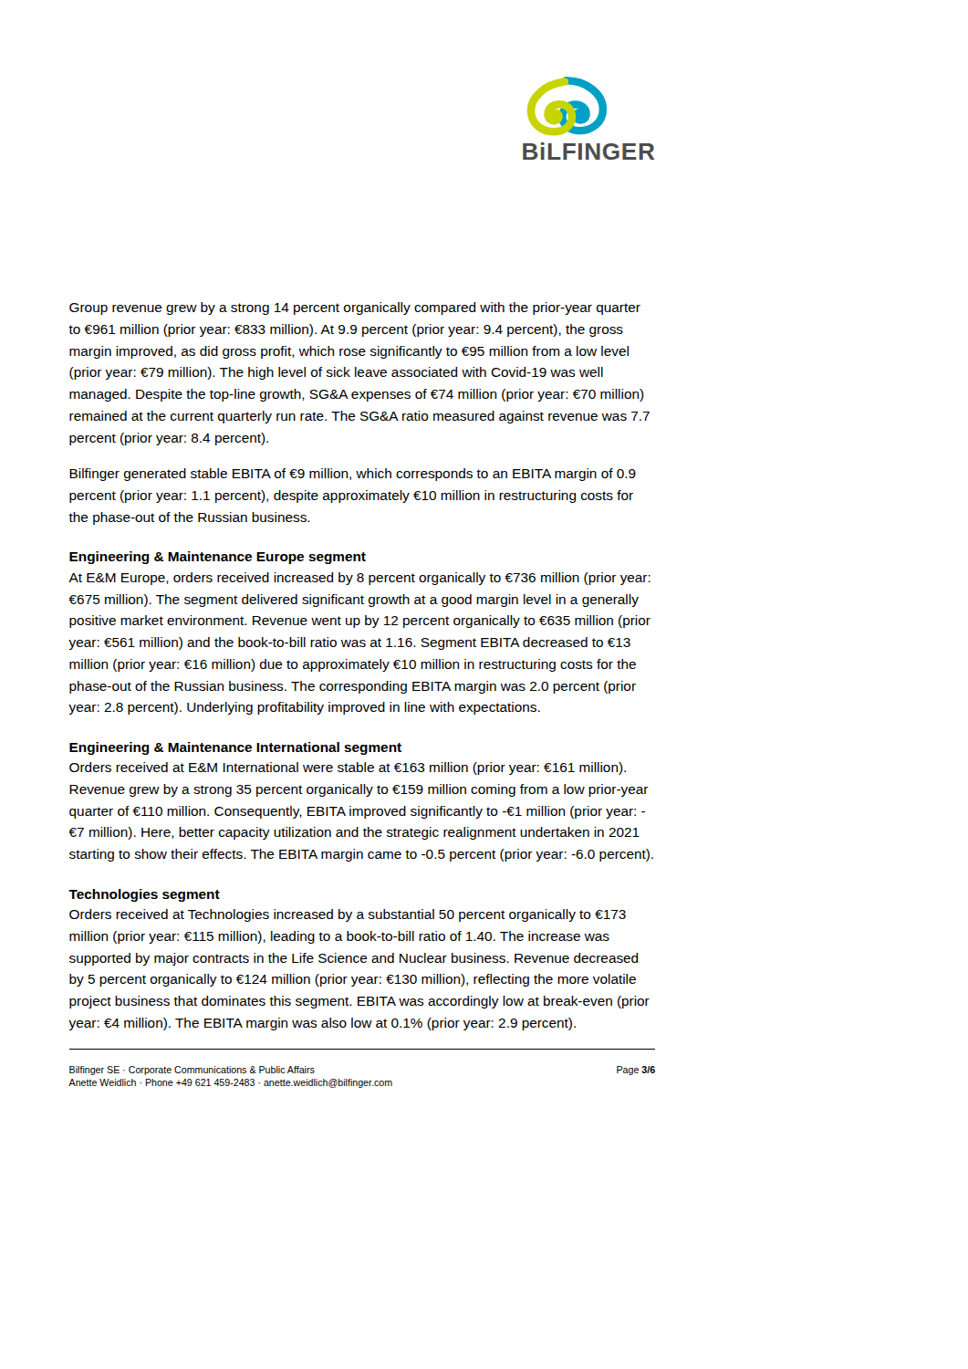BiLFINGER
Group revenue grew by a strong 14 percent organically compared with the prior-year quarter to €961 million (prior year: €833 million). At 9.9 percent (prior year: 9.4 percent), the gross margin improved, as did gross profit, which rose significantly to €95 million from a low level (prior year: €79 million). The high level of sick leave associated with Covid-19 was well managed. Despite the top-line growth, SG&A expenses of €74 million (prior year: €70 million) remained at the current quarterly run rate. The SG&A ratio measured against revenue was 7.7 percent (prior year: 8.4 percent).
Bilfinger generated stable EBITA of €9 million, which corresponds to an EBITA margin of 0.9 percent (prior year: 1.1 percent), despite approximately €10 million in restructuring costs for the phase-out of the Russian business.
Engineering & Maintenance Europe segment
At E&M Europe, orders received increased by 8 percent organically to €736 million (prior year: €675 million). The segment delivered significant growth at a good margin level in a generally positive market environment. Revenue went up by 12 percent organically to €635 million (prior year: €561 million) and the book-to-bill ratio was at 1.16. Segment EBITA decreased to €13 million (prior year: €16 million) due to approximately €10 million in restructuring costs for the phase-out of the Russian business. The corresponding EBITA margin was 2.0 percent (prior year: 2.8 percent). Underlying profitability improved in line with expectations.
Engineering & Maintenance International segment
Orders received at E&M International were stable at €163 million (prior year: €161 million). Revenue grew by a strong 35 percent organically to €159 million coming from a low prior-year quarter of €110 million. Consequently, EBITA improved significantly to -€1 million (prior year: -€7 million). Here, better capacity utilization and the strategic realignment undertaken in 2021 starting to show their effects. The EBITA margin came to -0.5 percent (prior year: -6.0 percent).
Technologies segment
Orders received at Technologies increased by a substantial 50 percent organically to €173 million (prior year: €115 million), leading to a book-to-bill ratio of 1.40. The increase was supported by major contracts in the Life Science and Nuclear business. Revenue decreased by 5 percent organically to €124 million (prior year: €130 million), reflecting the more volatile project business that dominates this segment. EBITA was accordingly low at break-even (prior year: €4 million). The EBITA margin was also low at 0.1% (prior year: 2.9 percent).
Bilfinger SE · Corporate Communications & Public Affairs
Anette Weidlich · Phone +49 621 459-2483 · anette.weidlich@bilfinger.com
Page 3/6